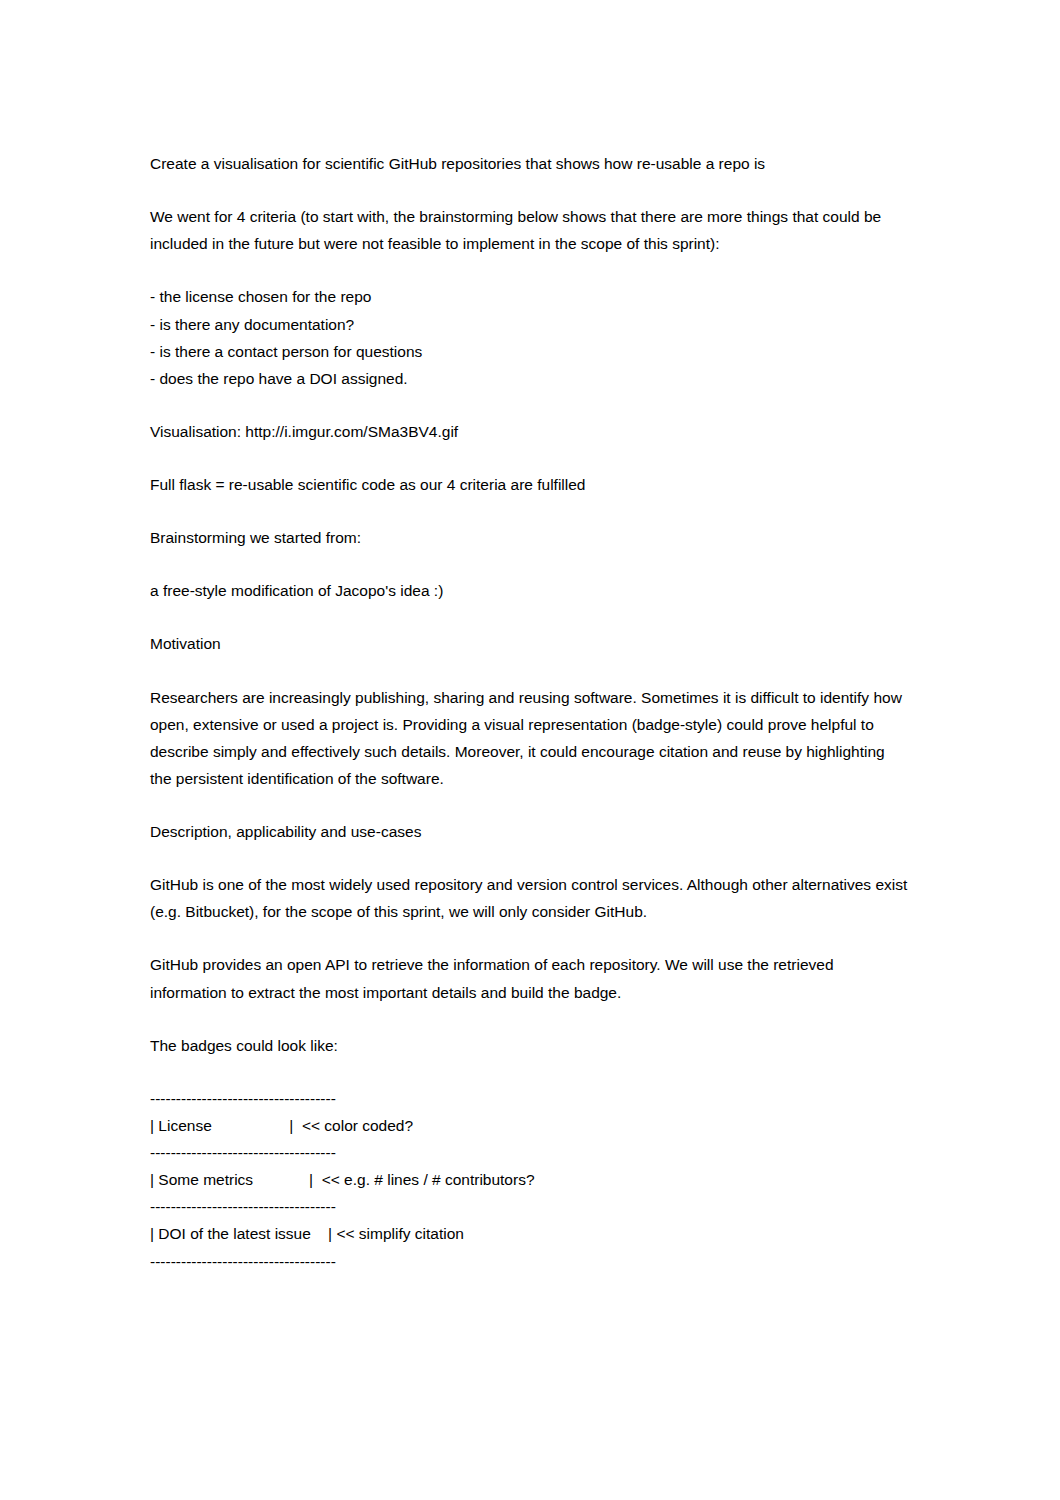Create a visualisation for scientific GitHub repositories that shows how re-usable a repo is
We went for 4 criteria (to start with, the brainstorming below shows that there are more things that could be included in the future but were not feasible to implement in the scope of this sprint):
- the license chosen for the repo
- is there any documentation?
- is there a contact person for questions
- does the repo have a DOI assigned.
Visualisation: http://i.imgur.com/SMa3BV4.gif
Full flask = re-usable scientific code as our 4 criteria are fulfilled
Brainstorming we started from:
a free-style modification of Jacopo's idea :)
Motivation
Researchers are increasingly publishing, sharing and reusing software. Sometimes it is difficult to identify how open, extensive or used a project is. Providing a visual representation (badge-style) could prove helpful to describe simply and effectively such details. Moreover, it could encourage citation and reuse by highlighting the persistent identification of the software.
Description, applicability and use-cases
GitHub is one of the most widely used repository and version control services. Although other alternatives exist (e.g. Bitbucket), for the scope of this sprint, we will only consider GitHub.
GitHub provides an open API to retrieve the information of each repository. We will use the retrieved information to extract the most important details and build the badge.
The badges could look like:
------------------------------------
| License                  |  << color coded?
------------------------------------
| Some metrics             |  << e.g. # lines / # contributors?
------------------------------------
| DOI of the latest issue    | << simplify citation
------------------------------------